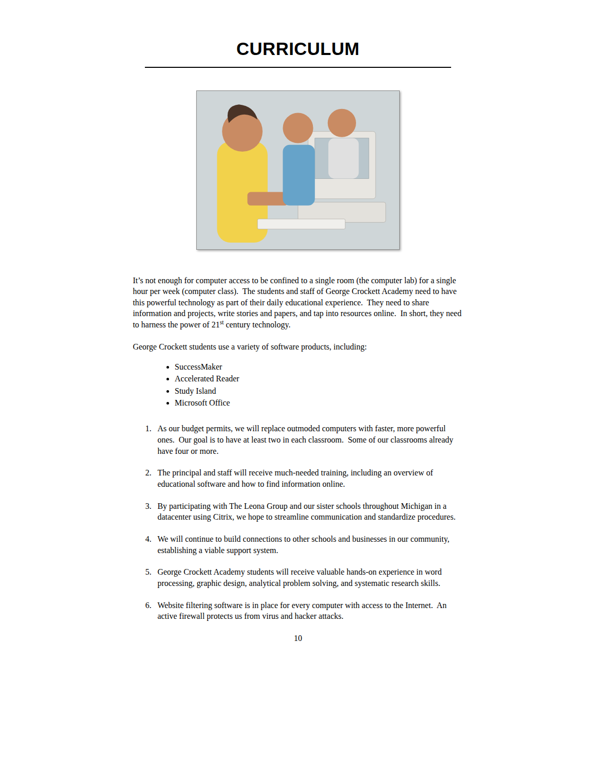CURRICULUM
It’s not enough for computer access to be confined to a single room (the computer lab) for a single hour per week (computer class). The students and staff of George Crockett Academy need to have this powerful technology as part of their daily educational experience. They need to share information and projects, write stories and papers, and tap into resources online. In short, they need to harness the power of 21st century technology.
George Crockett students use a variety of software products, including:
SuccessMaker
Accelerated Reader
Study Island
Microsoft Office
As our budget permits, we will replace outmoded computers with faster, more powerful ones. Our goal is to have at least two in each classroom. Some of our classrooms already have four or more.
The principal and staff will receive much-needed training, including an overview of educational software and how to find information online.
By participating with The Leona Group and our sister schools throughout Michigan in a datacenter using Citrix, we hope to streamline communication and standardize procedures.
We will continue to build connections to other schools and businesses in our community, establishing a viable support system.
George Crockett Academy students will receive valuable hands-on experience in word processing, graphic design, analytical problem solving, and systematic research skills.
Website filtering software is in place for every computer with access to the Internet. An active firewall protects us from virus and hacker attacks.
10